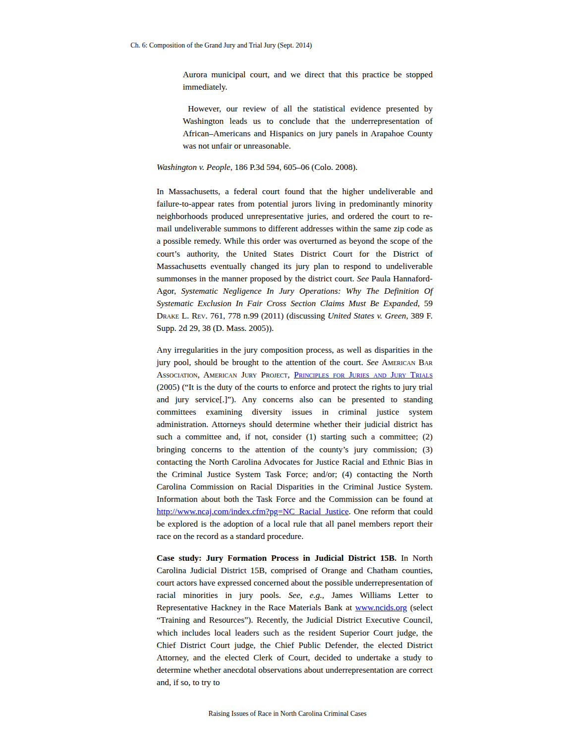Ch. 6: Composition of the Grand Jury and Trial Jury (Sept. 2014)
Aurora municipal court, and we direct that this practice be stopped immediately.
However, our review of all the statistical evidence presented by Washington leads us to conclude that the underrepresentation of African–Americans and Hispanics on jury panels in Arapahoe County was not unfair or unreasonable.
Washington v. People, 186 P.3d 594, 605–06 (Colo. 2008).
In Massachusetts, a federal court found that the higher undeliverable and failure-to-appear rates from potential jurors living in predominantly minority neighborhoods produced unrepresentative juries, and ordered the court to re-mail undeliverable summons to different addresses within the same zip code as a possible remedy. While this order was overturned as beyond the scope of the court’s authority, the United States District Court for the District of Massachusetts eventually changed its jury plan to respond to undeliverable summonses in the manner proposed by the district court. See Paula Hannaford-Agor, Systematic Negligence In Jury Operations: Why The Definition Of Systematic Exclusion In Fair Cross Section Claims Must Be Expanded, 59 Drake L. Rev. 761, 778 n.99 (2011) (discussing United States v. Green, 389 F. Supp. 2d 29, 38 (D. Mass. 2005)).
Any irregularities in the jury composition process, as well as disparities in the jury pool, should be brought to the attention of the court. See American Bar Association, American Jury Project, Principles for Juries and Jury Trials (2005) (“It is the duty of the courts to enforce and protect the rights to jury trial and jury service[.]”). Any concerns also can be presented to standing committees examining diversity issues in criminal justice system administration. Attorneys should determine whether their judicial district has such a committee and, if not, consider (1) starting such a committee; (2) bringing concerns to the attention of the county’s jury commission; (3) contacting the North Carolina Advocates for Justice Racial and Ethnic Bias in the Criminal Justice System Task Force; and/or; (4) contacting the North Carolina Commission on Racial Disparities in the Criminal Justice System. Information about both the Task Force and the Commission can be found at http://www.ncaj.com/index.cfm?pg=NC_Racial_Justice. One reform that could be explored is the adoption of a local rule that all panel members report their race on the record as a standard procedure.
Case study: Jury Formation Process in Judicial District 15B. In North Carolina Judicial District 15B, comprised of Orange and Chatham counties, court actors have expressed concerned about the possible underrepresentation of racial minorities in jury pools. See, e.g., James Williams Letter to Representative Hackney in the Race Materials Bank at www.ncids.org (select “Training and Resources”). Recently, the Judicial District Executive Council, which includes local leaders such as the resident Superior Court judge, the Chief District Court judge, the Chief Public Defender, the elected District Attorney, and the elected Clerk of Court, decided to undertake a study to determine whether anecdotal observations about underrepresentation are correct and, if so, to try to
Raising Issues of Race in North Carolina Criminal Cases